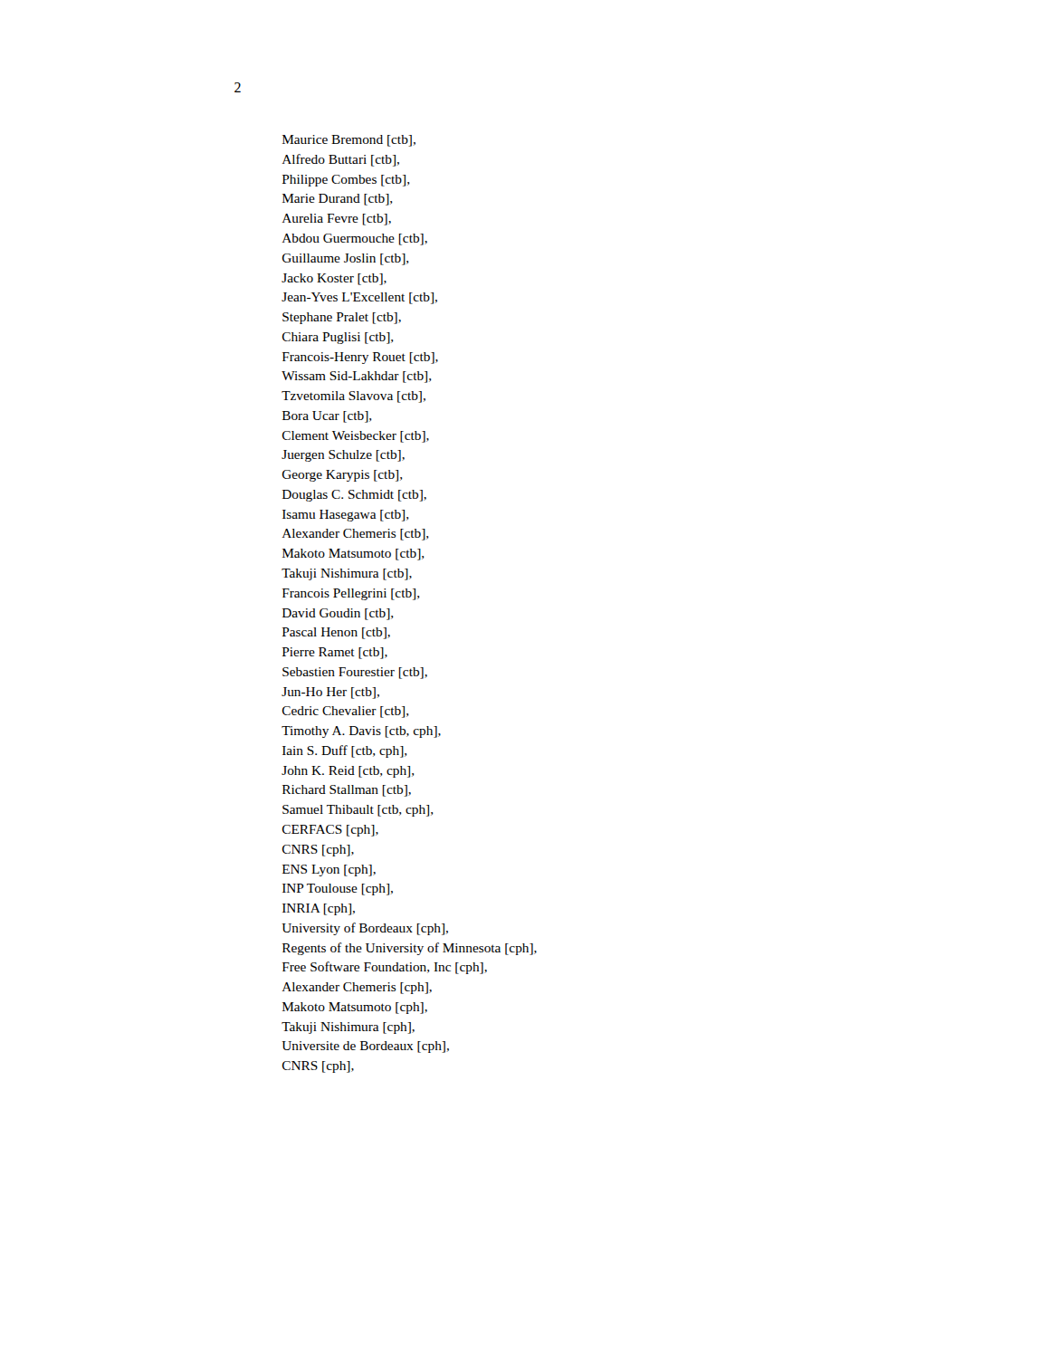2
Maurice Bremond [ctb],
Alfredo Buttari [ctb],
Philippe Combes [ctb],
Marie Durand [ctb],
Aurelia Fevre [ctb],
Abdou Guermouche [ctb],
Guillaume Joslin [ctb],
Jacko Koster [ctb],
Jean-Yves L'Excellent [ctb],
Stephane Pralet [ctb],
Chiara Puglisi [ctb],
Francois-Henry Rouet [ctb],
Wissam Sid-Lakhdar [ctb],
Tzvetomila Slavova [ctb],
Bora Ucar [ctb],
Clement Weisbecker [ctb],
Juergen Schulze [ctb],
George Karypis [ctb],
Douglas C. Schmidt [ctb],
Isamu Hasegawa [ctb],
Alexander Chemeris [ctb],
Makoto Matsumoto [ctb],
Takuji Nishimura [ctb],
Francois Pellegrini [ctb],
David Goudin [ctb],
Pascal Henon [ctb],
Pierre Ramet [ctb],
Sebastien Fourestier [ctb],
Jun-Ho Her [ctb],
Cedric Chevalier [ctb],
Timothy A. Davis [ctb, cph],
Iain S. Duff [ctb, cph],
John K. Reid [ctb, cph],
Richard Stallman [ctb],
Samuel Thibault [ctb, cph],
CERFACS [cph],
CNRS [cph],
ENS Lyon [cph],
INP Toulouse [cph],
INRIA [cph],
University of Bordeaux [cph],
Regents of the University of Minnesota [cph],
Free Software Foundation, Inc [cph],
Alexander Chemeris [cph],
Makoto Matsumoto [cph],
Takuji Nishimura [cph],
Universite de Bordeaux [cph],
CNRS [cph],